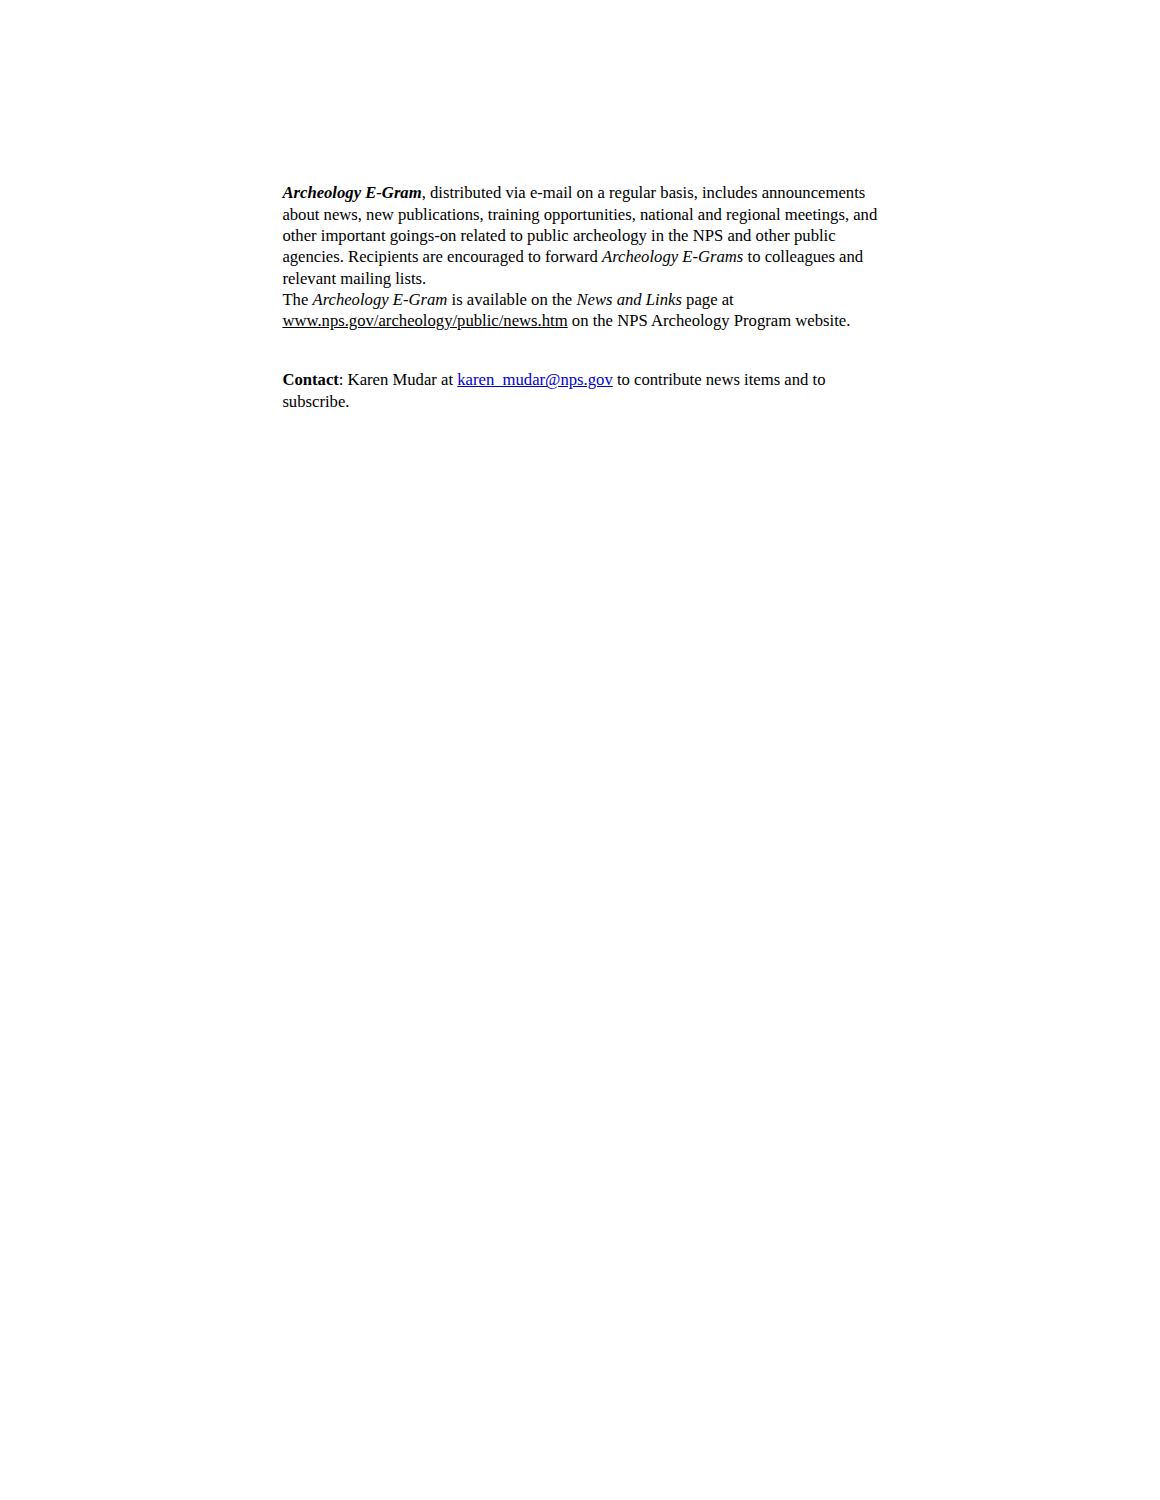Archeology E-Gram, distributed via e-mail on a regular basis, includes announcements about news, new publications, training opportunities, national and regional meetings, and other important goings-on related to public archeology in the NPS and other public agencies. Recipients are encouraged to forward Archeology E-Grams to colleagues and relevant mailing lists.
The Archeology E-Gram is available on the News and Links page at www.nps.gov/archeology/public/news.htm on the NPS Archeology Program website.
Contact: Karen Mudar at karen_mudar@nps.gov to contribute news items and to subscribe.